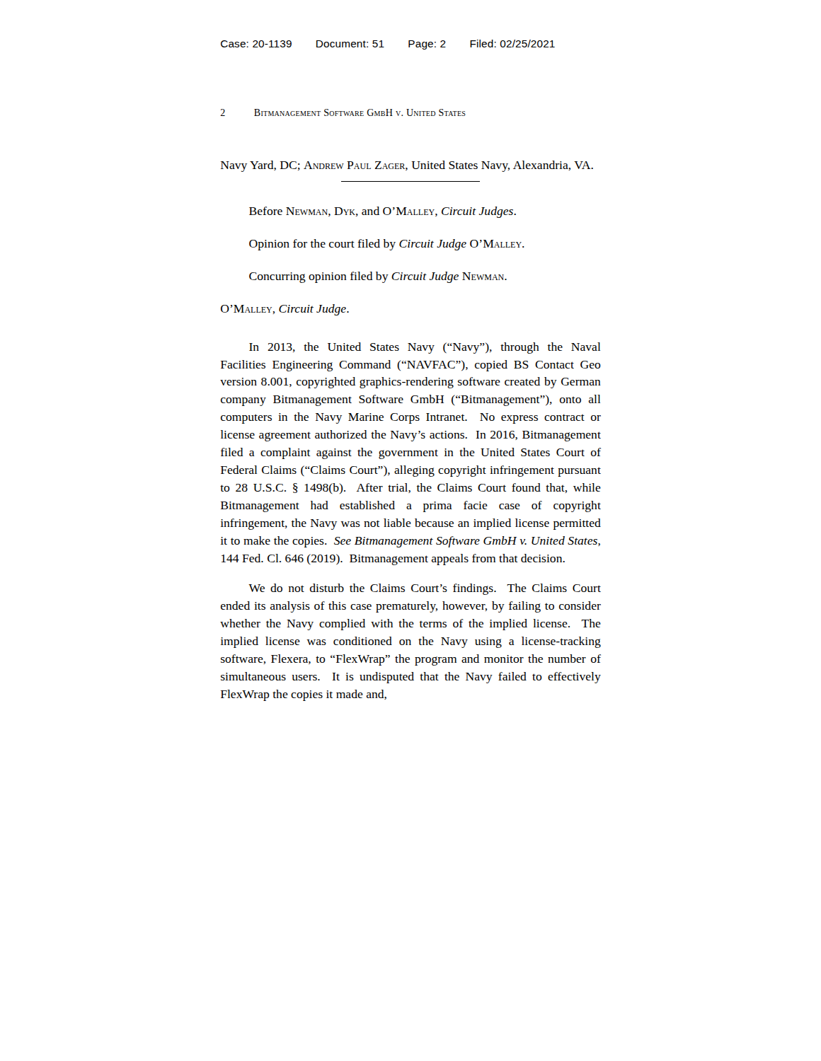Case: 20-1139 Document: 51 Page: 2 Filed: 02/25/2021
2 Bitmanagement Software GmbH v. United States
Navy Yard, DC; Andrew Paul Zager, United States Navy, Alexandria, VA.
Before Newman, Dyk, and O’Malley, Circuit Judges.
Opinion for the court filed by Circuit Judge O’Malley.
Concurring opinion filed by Circuit Judge Newman.
O’Malley, Circuit Judge.
In 2013, the United States Navy (“Navy”), through the Naval Facilities Engineering Command (“NAVFAC”), copied BS Contact Geo version 8.001, copyrighted graphics-rendering software created by German company Bitmanagement Software GmbH (“Bitmanagement”), onto all computers in the Navy Marine Corps Intranet. No express contract or license agreement authorized the Navy’s actions. In 2016, Bitmanagement filed a complaint against the government in the United States Court of Federal Claims (“Claims Court”), alleging copyright infringement pursuant to 28 U.S.C. § 1498(b). After trial, the Claims Court found that, while Bitmanagement had established a prima facie case of copyright infringement, the Navy was not liable because an implied license permitted it to make the copies. See Bitmanagement Software GmbH v. United States, 144 Fed. Cl. 646 (2019). Bitmanagement appeals from that decision.
We do not disturb the Claims Court’s findings. The Claims Court ended its analysis of this case prematurely, however, by failing to consider whether the Navy complied with the terms of the implied license. The implied license was conditioned on the Navy using a license-tracking software, Flexera, to “FlexWrap” the program and monitor the number of simultaneous users. It is undisputed that the Navy failed to effectively FlexWrap the copies it made and,